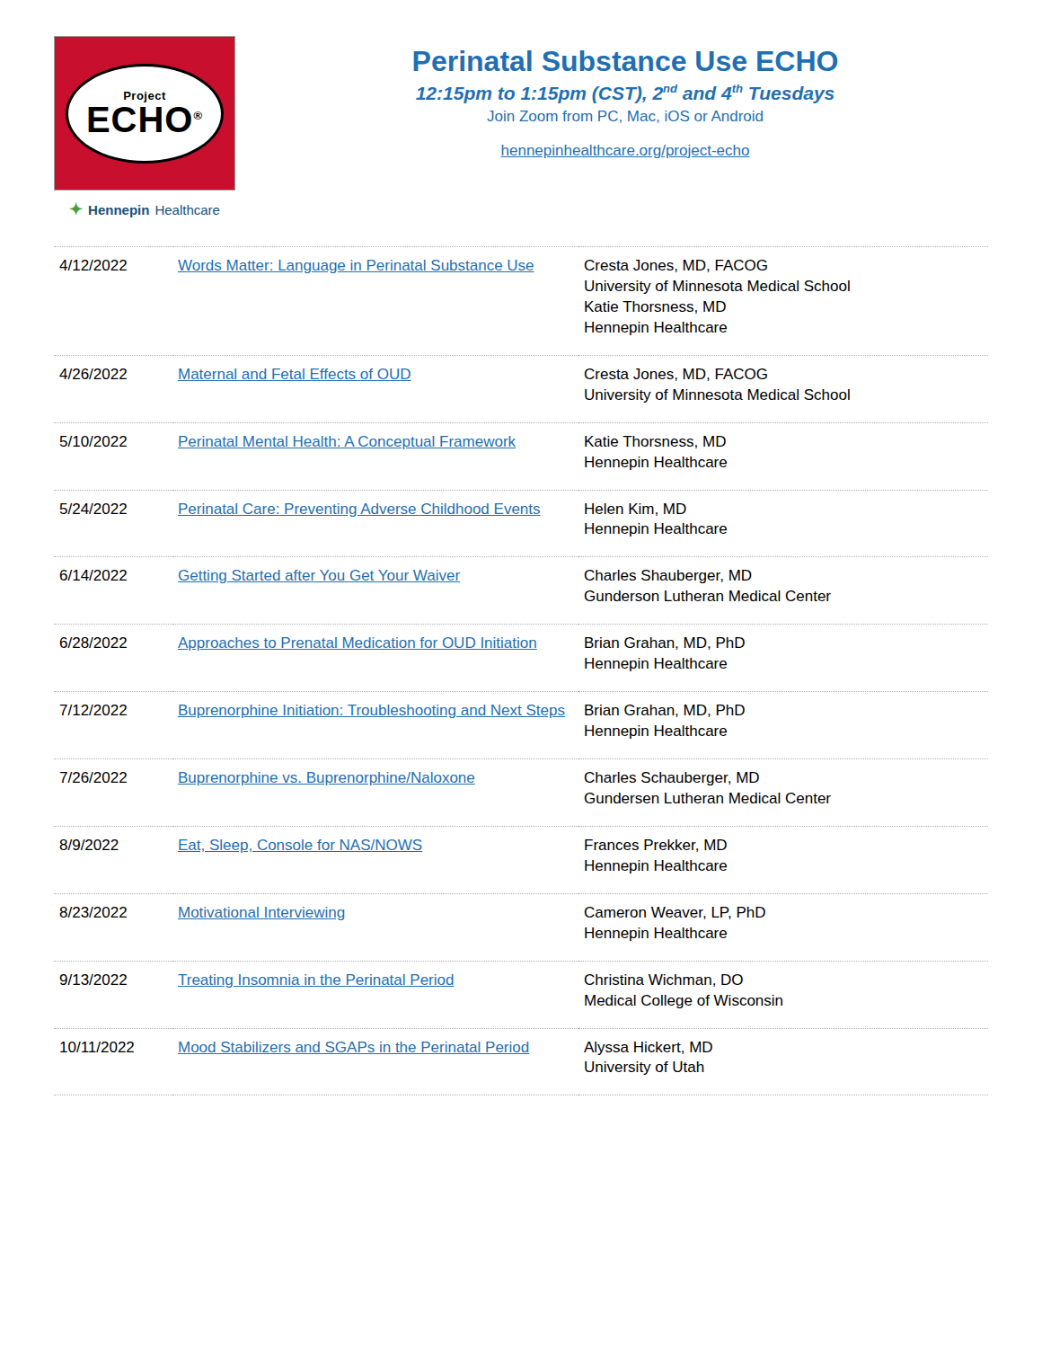Project
ECHO®
✦Hennepin Healthcare
Perinatal Substance Use ECHO
12:15pm to 1:15pm (CST), 2nd and 4th Tuesdays
Join Zoom from PC, Mac, iOS or Android
hennepinhealthcare.org/project-echo
| 4/12/2022 | Words Matter: Language in Perinatal Substance Use | Cresta Jones, MD, FACOG University of Minnesota Medical School Katie Thorsness, MD Hennepin Healthcare |
| 4/26/2022 | Maternal and Fetal Effects of OUD | Cresta Jones, MD, FACOG University of Minnesota Medical School |
| 5/10/2022 | Perinatal Mental Health: A Conceptual Framework | Katie Thorsness, MD Hennepin Healthcare |
| 5/24/2022 | Perinatal Care: Preventing Adverse Childhood Events | Helen Kim, MD Hennepin Healthcare |
| 6/14/2022 | Getting Started after You Get Your Waiver | Charles Shauberger, MD Gunderson Lutheran Medical Center |
| 6/28/2022 | Approaches to Prenatal Medication for OUD Initiation | Brian Grahan, MD, PhD Hennepin Healthcare |
| 7/12/2022 | Buprenorphine Initiation: Troubleshooting and Next Steps | Brian Grahan, MD, PhD Hennepin Healthcare |
| 7/26/2022 | Buprenorphine vs. Buprenorphine/Naloxone | Charles Schauberger, MD Gundersen Lutheran Medical Center |
| 8/9/2022 | Eat, Sleep, Console for NAS/NOWS | Frances Prekker, MD Hennepin Healthcare |
| 8/23/2022 | Motivational Interviewing | Cameron Weaver, LP, PhD Hennepin Healthcare |
| 9/13/2022 | Treating Insomnia in the Perinatal Period | Christina Wichman, DO Medical College of Wisconsin |
| 10/11/2022 | Mood Stabilizers and SGAPs in the Perinatal Period | Alyssa Hickert, MD University of Utah |